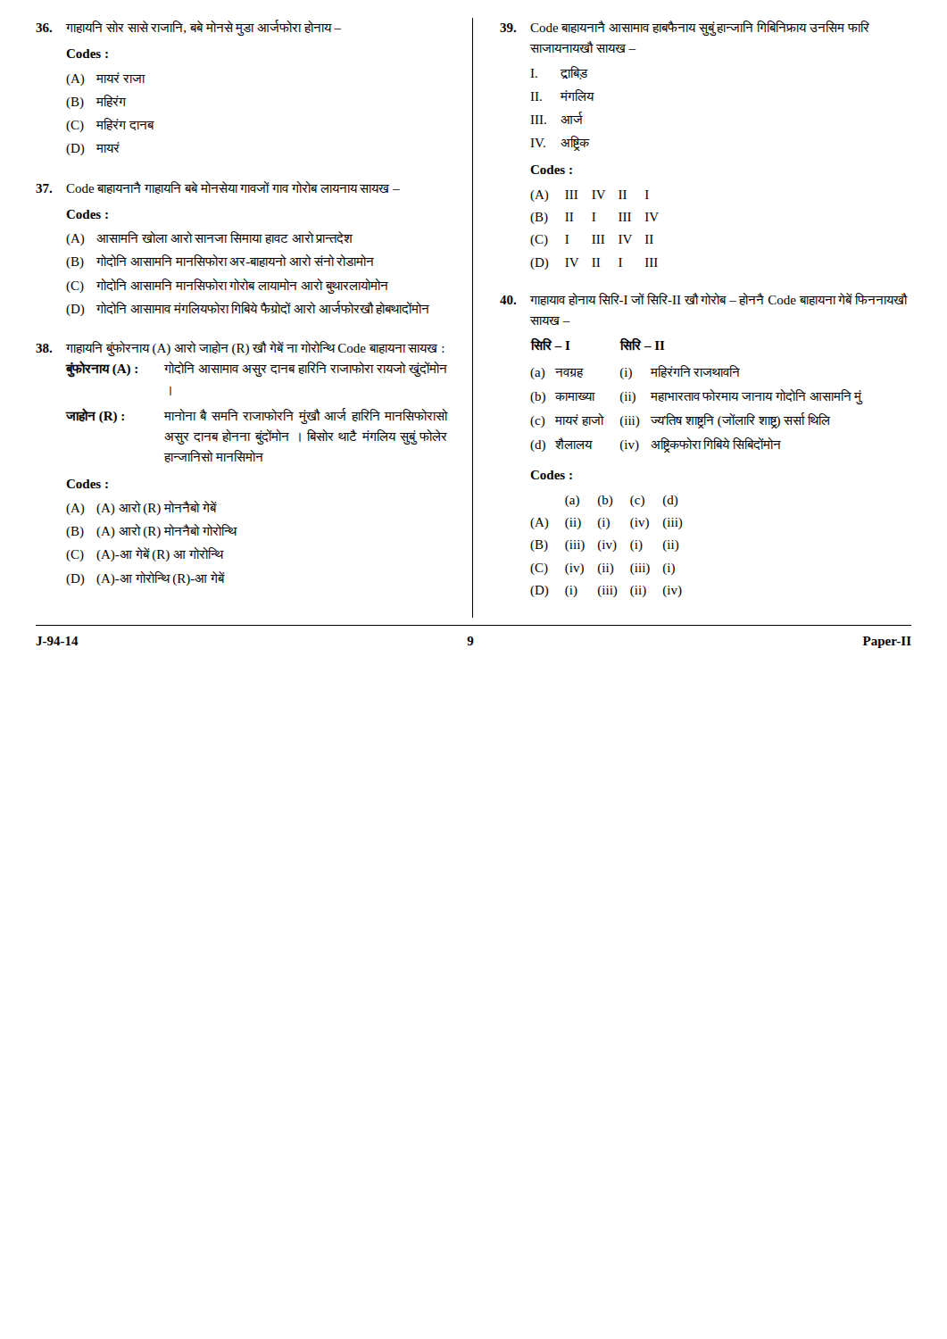36.
गाहायनि सोर सासे राजानि, बबे मोनसे मुडा आर्जफोरा होनाय –
Codes :
(A) मायरं राजा
(B) महिरंग
(C) महिरंग दानब
(D) मायरं
37.
Code बाहायनानै गाहायनि बबे मोनसेया गावजों गाव गोरोब लायनाय सायख –
Codes :
(A) आसामनि खोला आरो सानजा सिमाया हावट आरो प्रान्तदेश
(B) गोदोनि आसामनि मानसिफोरा अर-बाहायनो आरो संनो रोडामोन
(C) गोदोनि आसामनि मानसिफोरा गोरोब लायामोन आरो बुथारलायोमोन
(D) गोदोनि आसामाव मंगलियफोरा गिबिये फैग्रोदों आरो आर्जफोरखौ होबथादोंमोन
38.
गाहायनि बुंफोरनाय (A) आरो जाहोन (R) खौ गेबें ना गोरोन्थि Code बाहायना सायख :
बुंफोरनाय (A) :
गोदोनि आसामाव असुर दानब हारिनि राजाफोरा रायजो खुंदोंमोन ।
जाहोन (R) :
मानोना बै समनि राजाफोरनि मुंखौ आर्ज हारिनि मानसिफोरासो असुर दानब होनना बुंदोंमोन । बिसोर थाटै मंगलिय सुबुं फोलेर हान्जानिसो मानसिमोन
Codes :
(A)(A) आरो (R) मोननैबो गेबें
(B)(A) आरो (R) मोननैबो गोरोन्थि
(C)(A)-आ गेबें (R) आ गोरोन्थि
(D)(A)-आ गोरोन्थि (R)-आ गेबें
39.
Code बाहायनानै आसामाव हाबफैनाय सुबुं हान्जानि गिबिनिफ्राय उनसिम फारि साजायनायखौ सायख –
I. द्राबिड़
II. मंगलिय
III. आर्ज
IV. अष्ट्रिक
Codes :
| (A) | III | IV | II | I |
| (B) | II | I | III | IV |
| (C) | I | III | IV | II |
| (D) | IV | II | I | III |
40.
गाहायाव होनाय सिरि-I जों सिरि-II खौ गोरोब – होननै Code बाहायना गेबें फिननायखौ सायख –
| सिरि – I | सिरि – II |
| --- | --- |
| (a) | नवग्रह | (i) | महिरंगनि राजथावनि |
| (b) | कामाख्या | (ii) | महाभारताव फोरमाय जानाय गोदोनि आसामनि मुं |
| (c) | मायरं हाजो | (iii) | ज्य'तिष शाष्ट्रनि (जोंलारि शाष्ट्र) सर्सा थिलि |
| (d) | शैलालय | (iv) | अष्ट्रिकफोरा गिबिये सिबिदोंमोन |
Codes :
| | (a) | (b) | (c) | (d) |
| (A) | (ii) | (i) | (iv) | (iii) |
| (B) | (iii) | (iv) | (i) | (ii) |
| (C) | (iv) | (ii) | (iii) | (i) |
| (D) | (i) | (iii) | (ii) | (iv) |
J-94-14
9
Paper-II